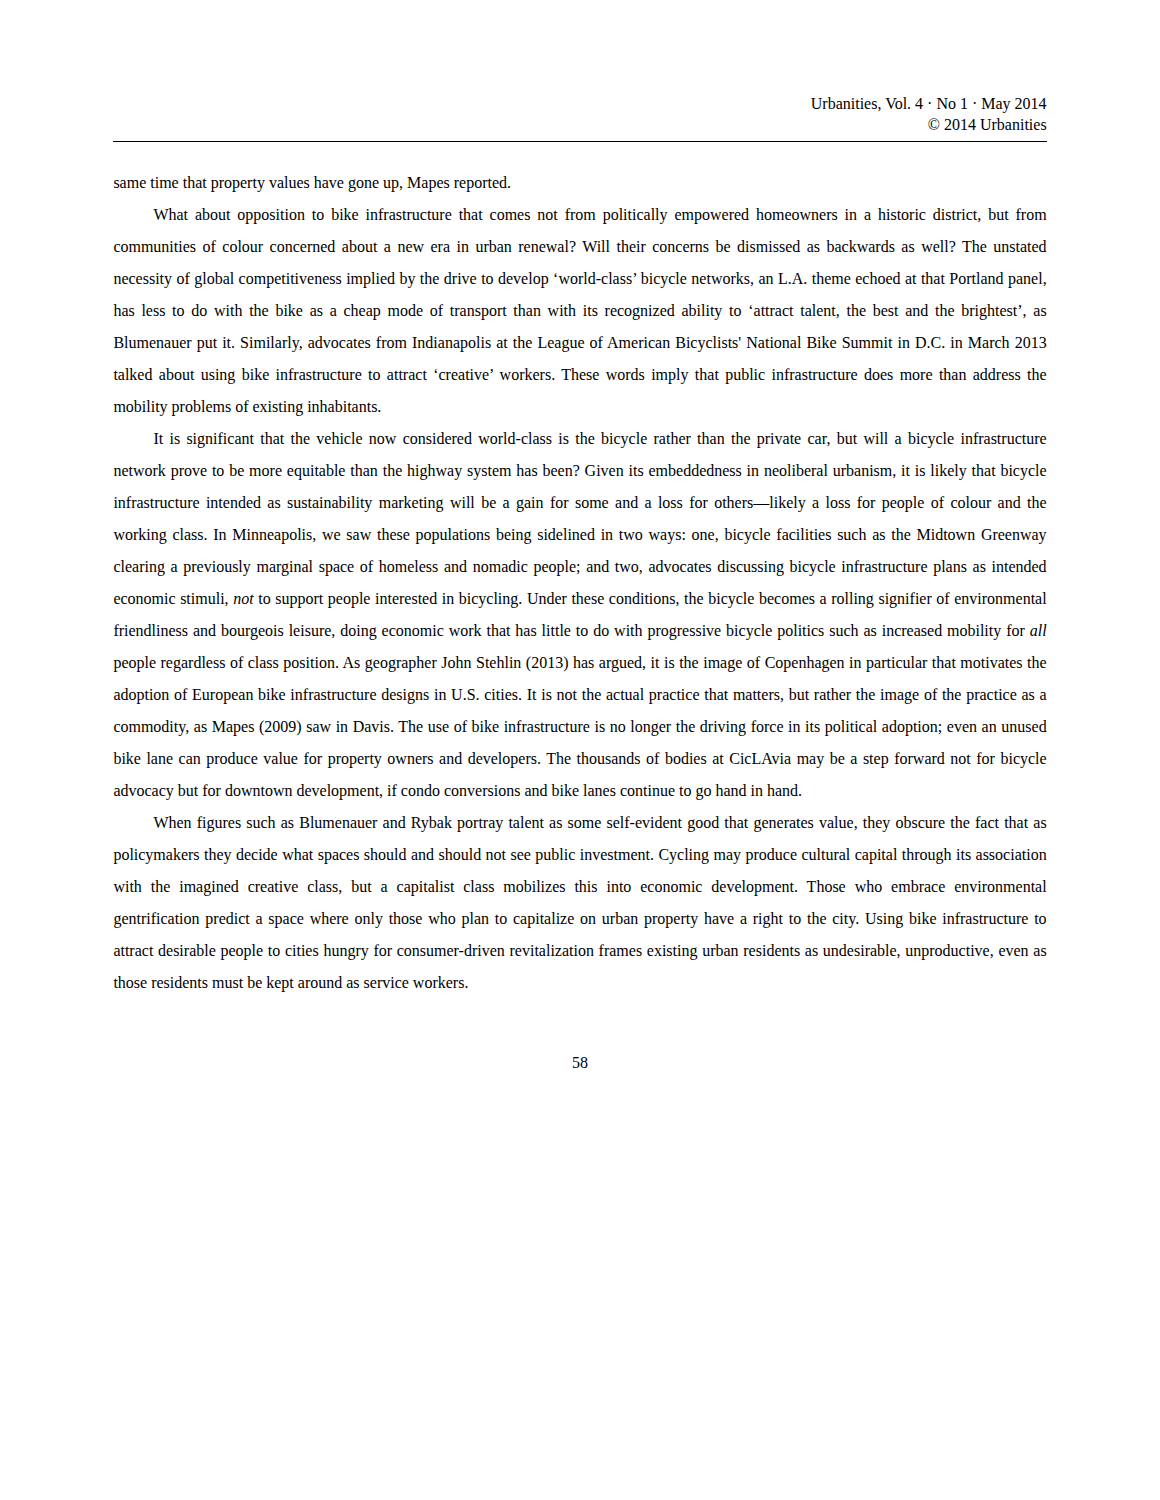Urbanities, Vol. 4 · No 1 · May 2014 © 2014 Urbanities
same time that property values have gone up, Mapes reported.
What about opposition to bike infrastructure that comes not from politically empowered homeowners in a historic district, but from communities of colour concerned about a new era in urban renewal? Will their concerns be dismissed as backwards as well? The unstated necessity of global competitiveness implied by the drive to develop ‘world-class’ bicycle networks, an L.A. theme echoed at that Portland panel, has less to do with the bike as a cheap mode of transport than with its recognized ability to ‘attract talent, the best and the brightest’, as Blumenauer put it. Similarly, advocates from Indianapolis at the League of American Bicyclists' National Bike Summit in D.C. in March 2013 talked about using bike infrastructure to attract ‘creative’ workers. These words imply that public infrastructure does more than address the mobility problems of existing inhabitants.
It is significant that the vehicle now considered world-class is the bicycle rather than the private car, but will a bicycle infrastructure network prove to be more equitable than the highway system has been? Given its embeddedness in neoliberal urbanism, it is likely that bicycle infrastructure intended as sustainability marketing will be a gain for some and a loss for others—likely a loss for people of colour and the working class. In Minneapolis, we saw these populations being sidelined in two ways: one, bicycle facilities such as the Midtown Greenway clearing a previously marginal space of homeless and nomadic people; and two, advocates discussing bicycle infrastructure plans as intended economic stimuli, not to support people interested in bicycling. Under these conditions, the bicycle becomes a rolling signifier of environmental friendliness and bourgeois leisure, doing economic work that has little to do with progressive bicycle politics such as increased mobility for all people regardless of class position. As geographer John Stehlin (2013) has argued, it is the image of Copenhagen in particular that motivates the adoption of European bike infrastructure designs in U.S. cities. It is not the actual practice that matters, but rather the image of the practice as a commodity, as Mapes (2009) saw in Davis. The use of bike infrastructure is no longer the driving force in its political adoption; even an unused bike lane can produce value for property owners and developers. The thousands of bodies at CicLAvia may be a step forward not for bicycle advocacy but for downtown development, if condo conversions and bike lanes continue to go hand in hand.
When figures such as Blumenauer and Rybak portray talent as some self-evident good that generates value, they obscure the fact that as policymakers they decide what spaces should and should not see public investment. Cycling may produce cultural capital through its association with the imagined creative class, but a capitalist class mobilizes this into economic development. Those who embrace environmental gentrification predict a space where only those who plan to capitalize on urban property have a right to the city. Using bike infrastructure to attract desirable people to cities hungry for consumer-driven revitalization frames existing urban residents as undesirable, unproductive, even as those residents must be kept around as service workers.
58